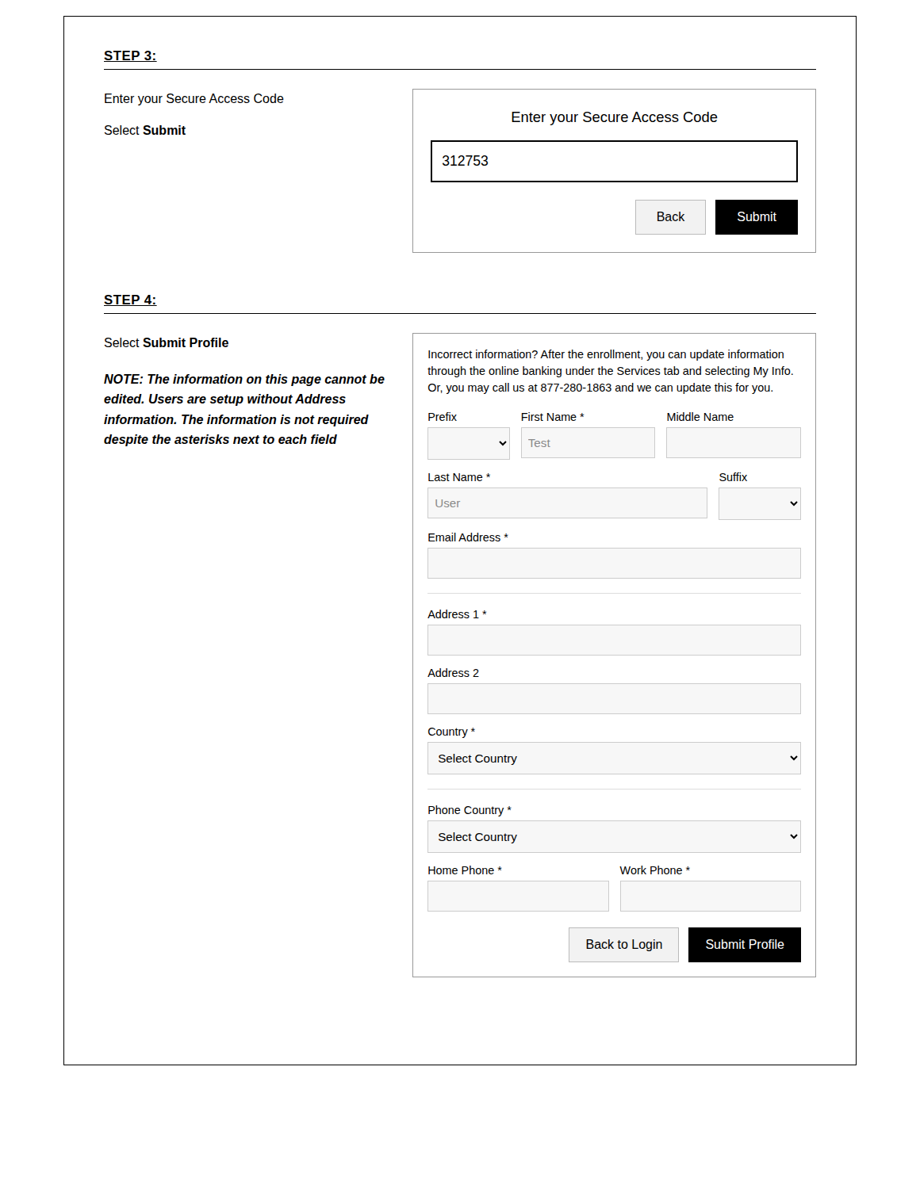STEP 3:
Enter your Secure Access Code
Select Submit
Enter your Secure Access Code
Back Submit
STEP 4:
Select Submit Profile
NOTE: The information on this page cannot be edited. Users are setup without Address information. The information is not required despite the asterisks next to each field
Incorrect information? After the enrollment, you can update information through the online banking under the Services tab and selecting My Info. Or, you may call us at 877-280-1863 and we can update this for you.
Prefix
First Name *
Middle Name
Last Name *
Suffix
Email Address *
Address 1 *
Address 2
Country * Select Country
Phone Country * Select Country
Home Phone *
Work Phone *
Back to Login Submit Profile